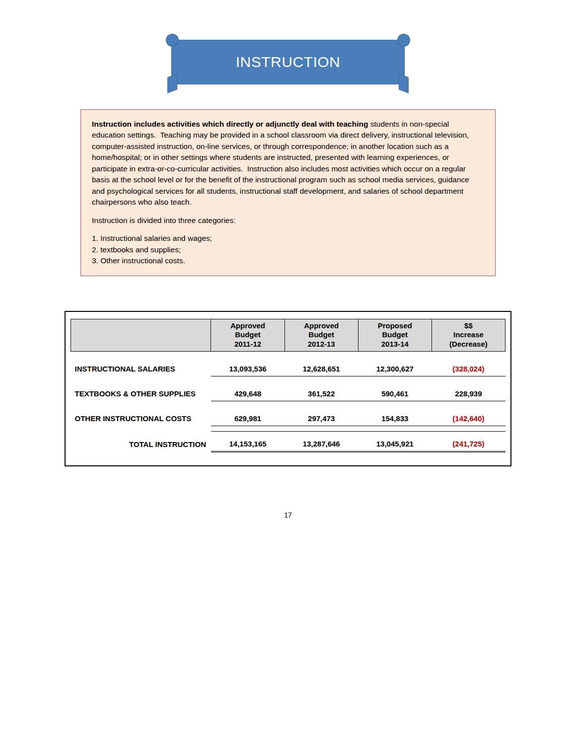INSTRUCTION
Instruction includes activities which directly or adjunctly deal with teaching students in non-special education settings. Teaching may be provided in a school classroom via direct delivery, instructional television, computer-assisted instruction, on-line services, or through correspondence; in another location such as a home/hospital; or in other settings where students are instructed, presented with learning experiences, or participate in extra-or-co-curricular activities. Instruction also includes most activities which occur on a regular basis at the school level or for the benefit of the instructional program such as school media services, guidance and psychological services for all students, instructional staff development, and salaries of school department chairpersons who also teach.
Instruction is divided into three categories:
1. Instructional salaries and wages;
2. textbooks and supplies;
3. Other instructional costs.
| | Approved Budget 2011-12 | Approved Budget 2012-13 | Proposed Budget 2013-14 | $$ Increase (Decrease) |
| --- | --- | --- | --- | --- |
| INSTRUCTIONAL SALARIES | 13,093,536 | 12,628,651 | 12,300,627 | (328,024) |
| TEXTBOOKS & OTHER SUPPLIES | 429,648 | 361,522 | 590,461 | 228,939 |
| OTHER INSTRUCTIONAL COSTS | 629,981 | 297,473 | 154,833 | (142,640) |
| TOTAL INSTRUCTION | 14,153,165 | 13,287,646 | 13,045,921 | (241,725) |
17